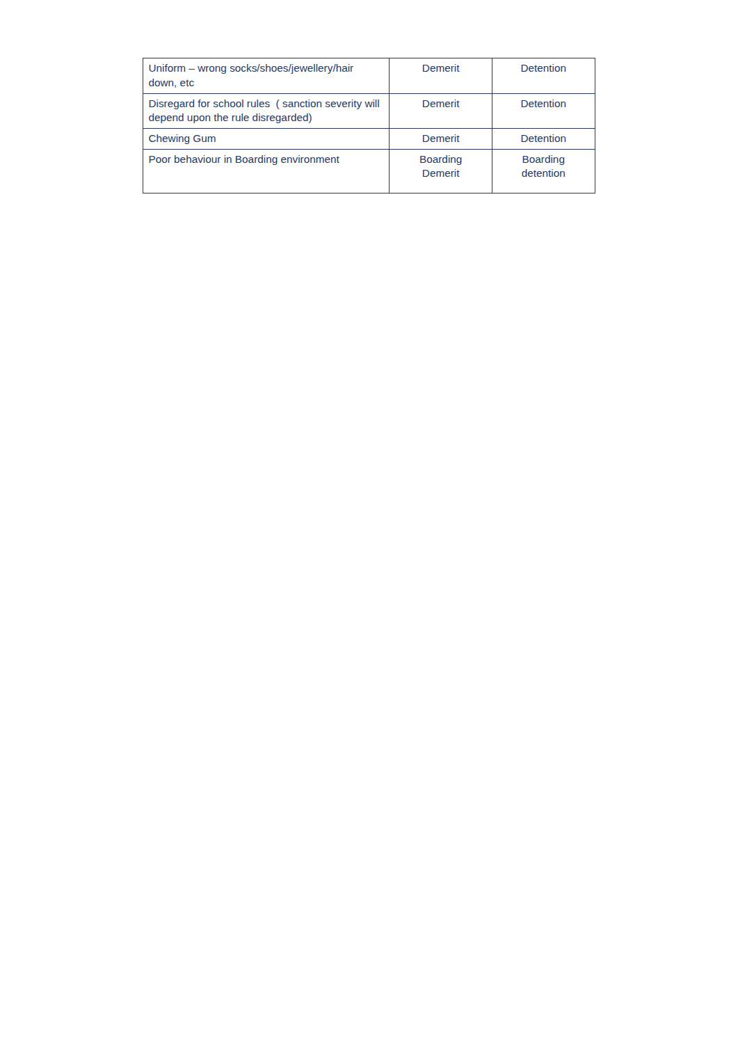| Uniform – wrong socks/shoes/jewellery/hair down, etc | Demerit | Detention |
| Disregard for school rules ( sanction severity will depend upon the rule disregarded) | Demerit | Detention |
| Chewing Gum | Demerit | Detention |
| Poor behaviour in Boarding environment | Boarding Demerit | Boarding detention |